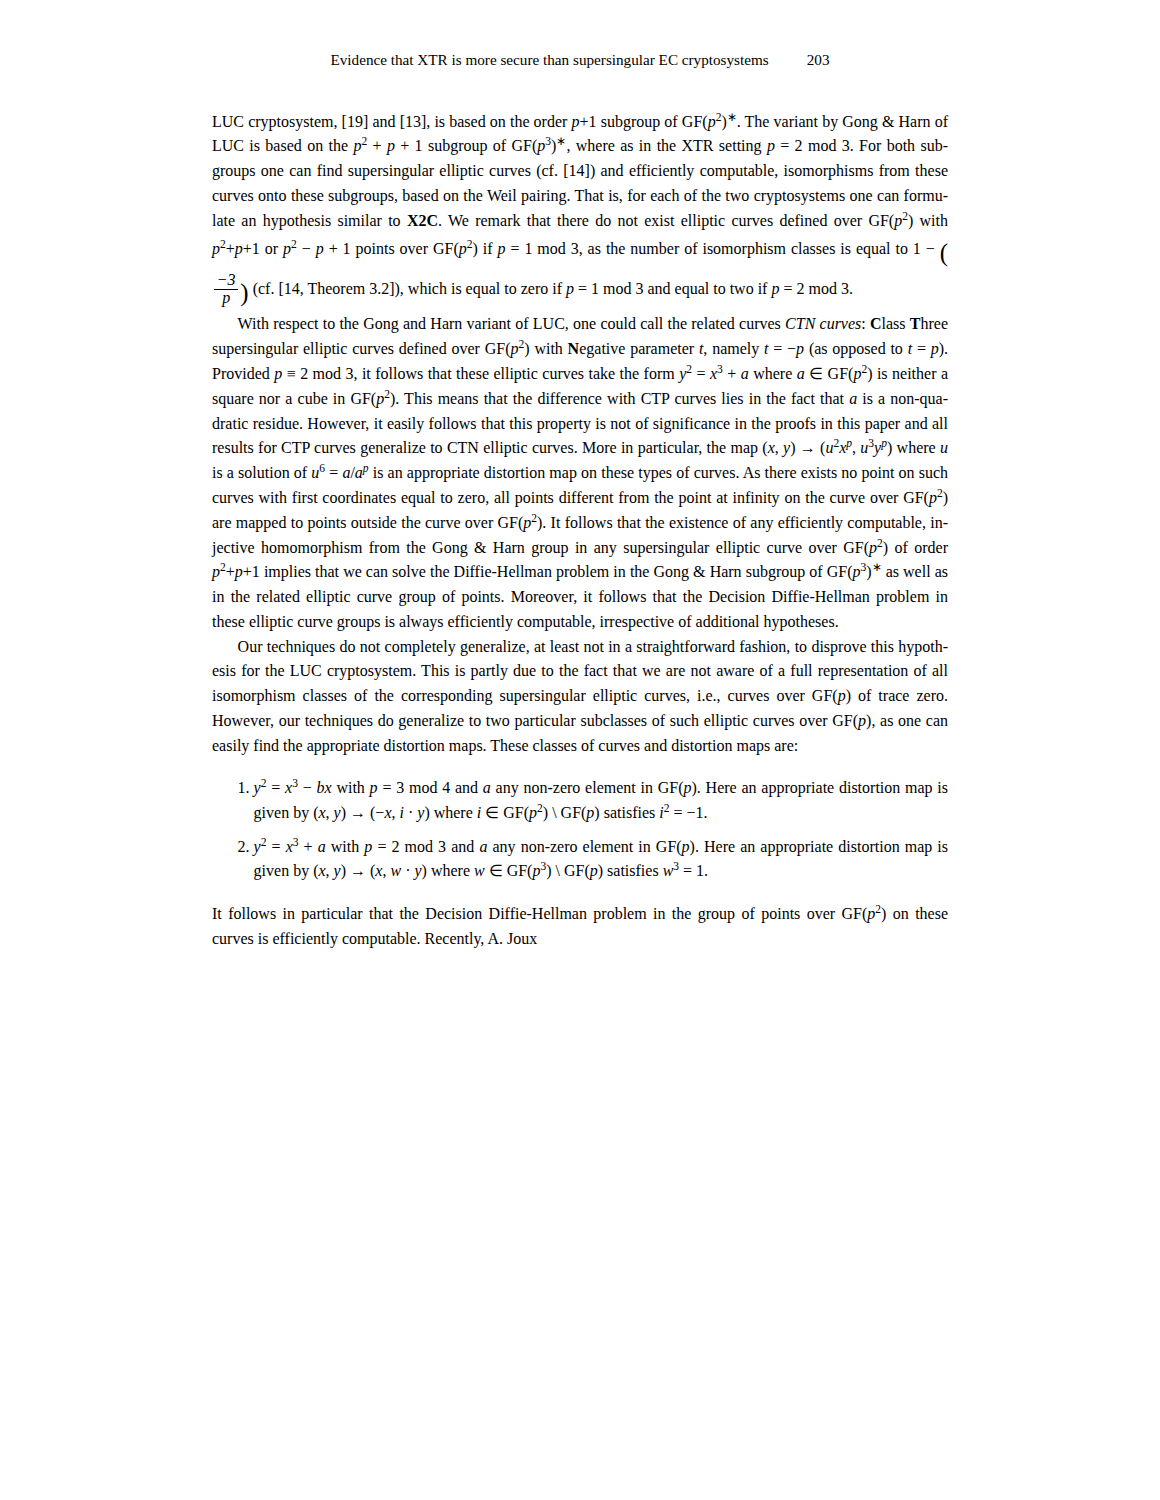Evidence that XTR is more secure than supersingular EC cryptosystems 203
LUC cryptosystem, [19] and [13], is based on the order p+1 subgroup of GF(p2)∗. The variant by Gong & Harn of LUC is based on the p2 + p + 1 subgroup of GF(p3)∗, where as in the XTR setting p = 2 mod 3. For both subgroups one can find supersingular elliptic curves (cf. [14]) and efficiently computable, isomorphisms from these curves onto these subgroups, based on the Weil pairing. That is, for each of the two cryptosystems one can formulate an hypothesis similar to X2C. We remark that there do not exist elliptic curves defined over GF(p2) with p2+p+1 or p2 − p + 1 points over GF(p2) if p = 1 mod 3, as the number of isomorphism classes is equal to 1 − (−3 p) (cf. [14, Theorem 3.2]), which is equal to zero if p = 1 mod 3 and equal to two if p = 2 mod 3.
With respect to the Gong and Harn variant of LUC, one could call the related curves CTN curves: Class Three supersingular elliptic curves defined over GF(p2) with Negative parameter t, namely t = −p (as opposed to t = p). Provided p ≡ 2 mod 3, it follows that these elliptic curves take the form y2 = x3 + a where a ∈ GF(p2) is neither a square nor a cube in GF(p2). This means that the difference with CTP curves lies in the fact that a is a non-quadratic residue. However, it easily follows that this property is not of significance in the proofs in this paper and all results for CTP curves generalize to CTN elliptic curves. More in particular, the map (x, y) → (u2xp, u3yp) where u is a solution of u6 = a/ap is an appropriate distortion map on these types of curves. As there exists no point on such curves with first coordinates equal to zero, all points different from the point at infinity on the curve over GF(p2) are mapped to points outside the curve over GF(p2). It follows that the existence of any efficiently computable, injective homomorphism from the Gong & Harn group in any supersingular elliptic curve over GF(p2) of order p2+p+1 implies that we can solve the Diffie-Hellman problem in the Gong & Harn subgroup of GF(p3)∗ as well as in the related elliptic curve group of points. Moreover, it follows that the Decision Diffie-Hellman problem in these elliptic curve groups is always efficiently computable, irrespective of additional hypotheses.
Our techniques do not completely generalize, at least not in a straightforward fashion, to disprove this hypothesis for the LUC cryptosystem. This is partly due to the fact that we are not aware of a full representation of all isomorphism classes of the corresponding supersingular elliptic curves, i.e., curves over GF(p) of trace zero. However, our techniques do generalize to two particular subclasses of such elliptic curves over GF(p), as one can easily find the appropriate distortion maps. These classes of curves and distortion maps are:
y2 = x3 − bx with p = 3 mod 4 and a any non-zero element in GF(p). Here an appropriate distortion map is given by (x, y) → (−x, i · y) where i ∈ GF(p2) \ GF(p) satisfies i2 = −1.
y2 = x3 + a with p = 2 mod 3 and a any non-zero element in GF(p). Here an appropriate distortion map is given by (x, y) → (x, w · y) where w ∈ GF(p3) \ GF(p) satisfies w3 = 1.
It follows in particular that the Decision Diffie-Hellman problem in the group of points over GF(p2) on these curves is efficiently computable. Recently, A. Joux